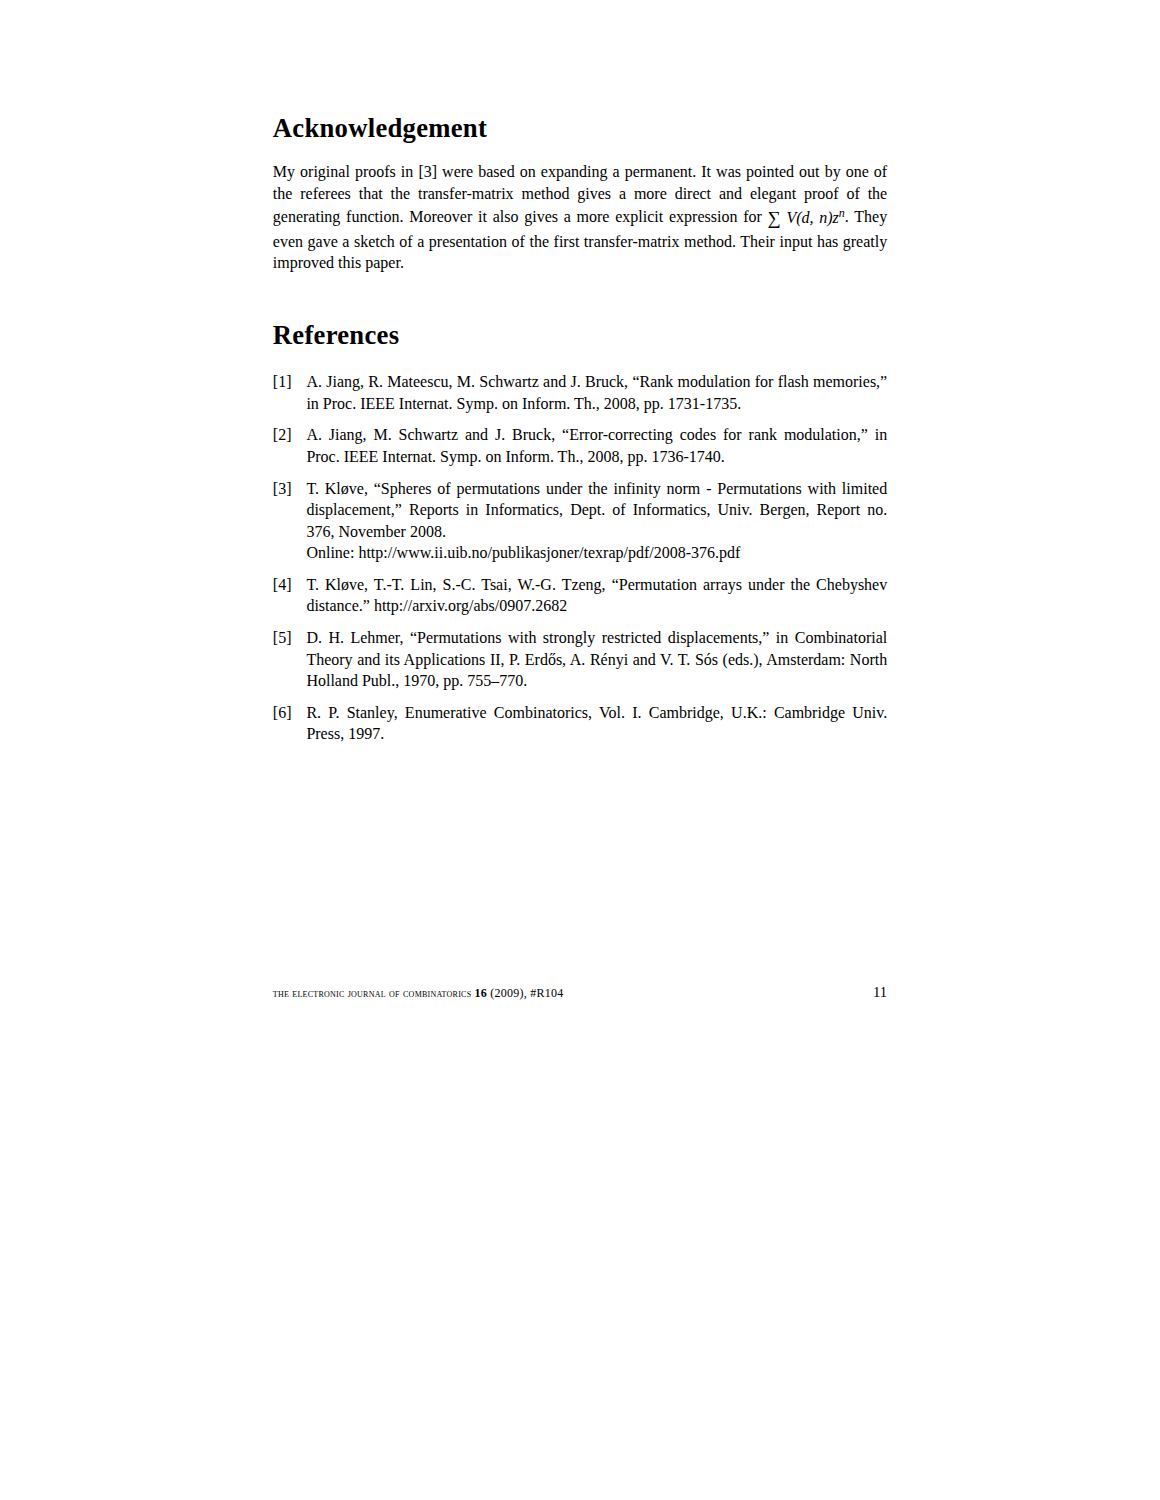Acknowledgement
My original proofs in [3] were based on expanding a permanent. It was pointed out by one of the referees that the transfer-matrix method gives a more direct and elegant proof of the generating function. Moreover it also gives a more explicit expression for ∑ V(d, n)zn. They even gave a sketch of a presentation of the first transfer-matrix method. Their input has greatly improved this paper.
References
[1] A. Jiang, R. Mateescu, M. Schwartz and J. Bruck, “Rank modulation for flash memories,” in Proc. IEEE Internat. Symp. on Inform. Th., 2008, pp. 1731-1735.
[2] A. Jiang, M. Schwartz and J. Bruck, “Error-correcting codes for rank modulation,” in Proc. IEEE Internat. Symp. on Inform. Th., 2008, pp. 1736-1740.
[3] T. Kløve, “Spheres of permutations under the infinity norm - Permutations with limited displacement,” Reports in Informatics, Dept. of Informatics, Univ. Bergen, Report no. 376, November 2008.
Online: http://www.ii.uib.no/publikasjoner/texrap/pdf/2008-376.pdf
[4] T. Kløve, T.-T. Lin, S.-C. Tsai, W.-G. Tzeng, “Permutation arrays under the Chebyshev distance.” http://arxiv.org/abs/0907.2682
[5] D. H. Lehmer, “Permutations with strongly restricted displacements,” in Combinatorial Theory and its Applications II, P. Erdős, A. Rényi and V. T. Sós (eds.), Amsterdam: North Holland Publ., 1970, pp. 755–770.
[6] R. P. Stanley, Enumerative Combinatorics, Vol. I. Cambridge, U.K.: Cambridge Univ. Press, 1997.
the electronic journal of combinatorics 16 (2009), #R104
11